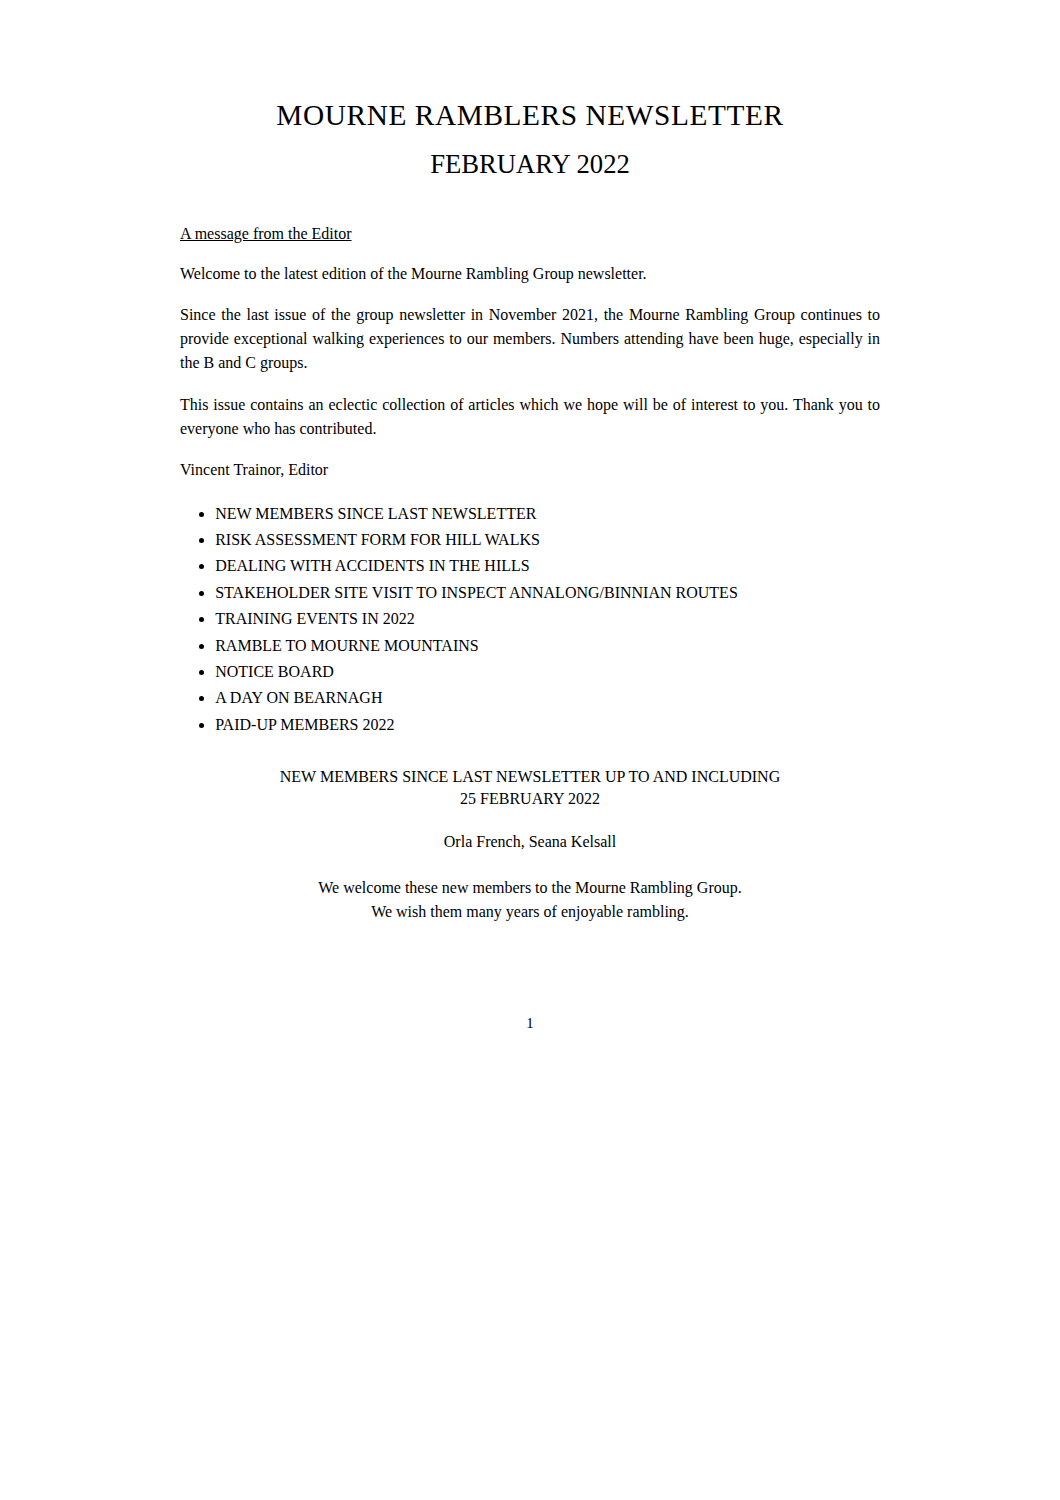MOURNE RAMBLERS NEWSLETTER
FEBRUARY 2022
A message from the Editor
Welcome to the latest edition of the Mourne Rambling Group newsletter.
Since the last issue of the group newsletter in November 2021, the Mourne Rambling Group continues to provide exceptional walking experiences to our members. Numbers attending have been huge, especially in the B and C groups.
This issue contains an eclectic collection of articles which we hope will be of interest to you. Thank you to everyone who has contributed.
Vincent Trainor, Editor
NEW MEMBERS SINCE LAST NEWSLETTER
RISK ASSESSMENT FORM FOR HILL WALKS
DEALING WITH ACCIDENTS IN THE HILLS
STAKEHOLDER SITE VISIT TO INSPECT ANNALONG/BINNIAN ROUTES
TRAINING EVENTS IN 2022
RAMBLE TO MOURNE MOUNTAINS
NOTICE BOARD
A DAY ON BEARNAGH
PAID-UP MEMBERS 2022
NEW MEMBERS SINCE LAST NEWSLETTER UP TO AND INCLUDING
25 FEBRUARY 2022
Orla French, Seana Kelsall
We welcome these new members to the Mourne Rambling Group.
We wish them many years of enjoyable rambling.
1